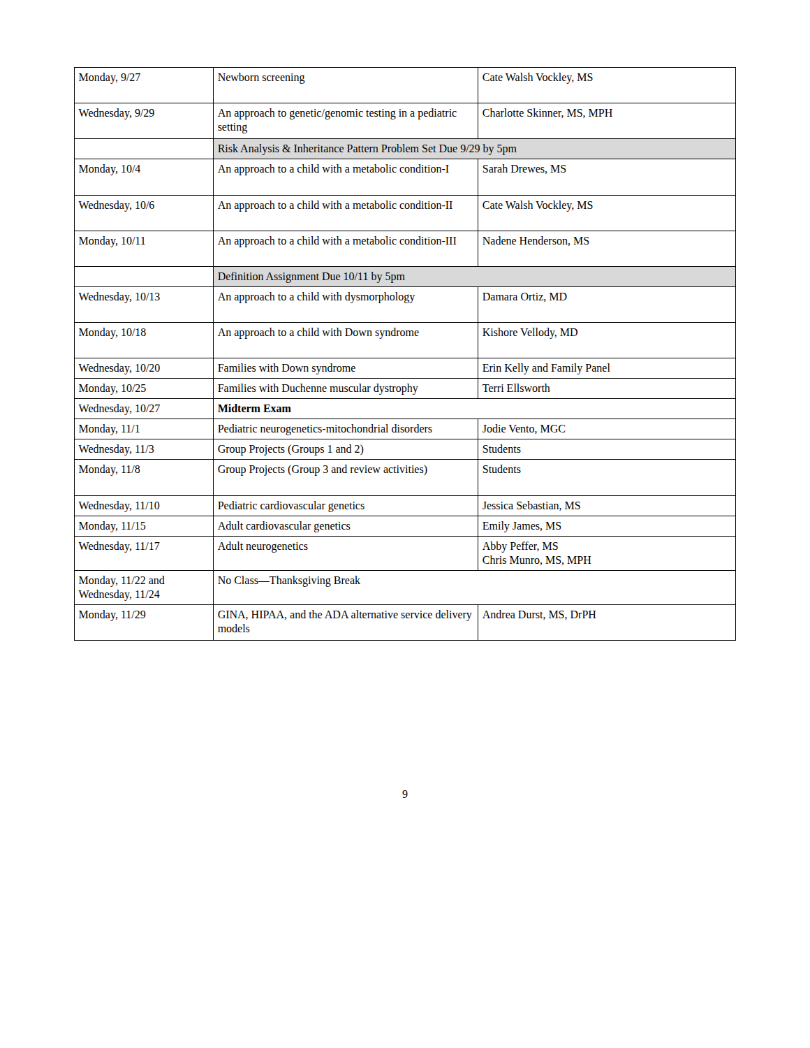| Monday, 9/27 | Newborn screening | Cate Walsh Vockley, MS |
| Wednesday, 9/29 | An approach to genetic/genomic testing in a pediatric setting | Charlotte Skinner, MS, MPH |
| | Risk Analysis & Inheritance Pattern Problem Set Due 9/29 by 5pm |
| Monday, 10/4 | An approach to a child with a metabolic condition-I | Sarah Drewes, MS |
| Wednesday, 10/6 | An approach to a child with a metabolic condition-II | Cate Walsh Vockley, MS |
| Monday, 10/11 | An approach to a child with a metabolic condition-III | Nadene Henderson, MS |
| | Definition Assignment Due 10/11 by 5pm |
| Wednesday, 10/13 | An approach to a child with dysmorphology | Damara Ortiz, MD |
| Monday, 10/18 | An approach to a child with Down syndrome | Kishore Vellody, MD |
| Wednesday, 10/20 | Families with Down syndrome | Erin Kelly and Family Panel |
| Monday, 10/25 | Families with Duchenne muscular dystrophy | Terri Ellsworth |
| Wednesday, 10/27 | Midterm Exam |
| Monday, 11/1 | Pediatric neurogenetics-mitochondrial disorders | Jodie Vento, MGC |
| Wednesday, 11/3 | Group Projects (Groups 1 and 2) | Students |
| Monday, 11/8 | Group Projects (Group 3 and review activities) | Students |
| Wednesday, 11/10 | Pediatric cardiovascular genetics | Jessica Sebastian, MS |
| Monday, 11/15 | Adult cardiovascular genetics | Emily James, MS |
| Wednesday, 11/17 | Adult neurogenetics | Abby Peffer, MS Chris Munro, MS, MPH |
| Monday, 11/22 and Wednesday, 11/24 | No Class—Thanksgiving Break |
| Monday, 11/29 | GINA, HIPAA, and the ADA alternative service delivery models | Andrea Durst, MS, DrPH |
9